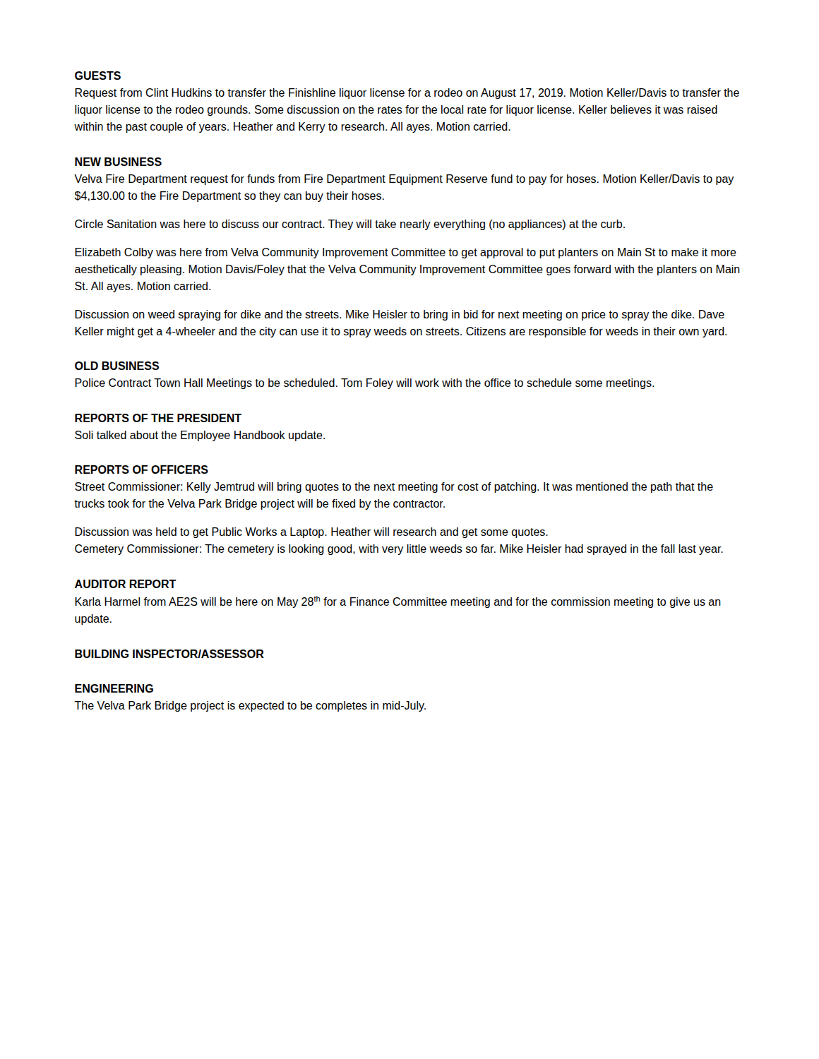Guests
Request from Clint Hudkins to transfer the Finishline liquor license for a rodeo on August 17, 2019. Motion Keller/Davis to transfer the liquor license to the rodeo grounds. Some discussion on the rates for the local rate for liquor license. Keller believes it was raised within the past couple of years. Heather and Kerry to research. All ayes. Motion carried.
New Business
Velva Fire Department request for funds from Fire Department Equipment Reserve fund to pay for hoses. Motion Keller/Davis to pay $4,130.00 to the Fire Department so they can buy their hoses.
Circle Sanitation was here to discuss our contract. They will take nearly everything (no appliances) at the curb.
Elizabeth Colby was here from Velva Community Improvement Committee to get approval to put planters on Main St to make it more aesthetically pleasing. Motion Davis/Foley that the Velva Community Improvement Committee goes forward with the planters on Main St. All ayes. Motion carried.
Discussion on weed spraying for dike and the streets. Mike Heisler to bring in bid for next meeting on price to spray the dike. Dave Keller might get a 4-wheeler and the city can use it to spray weeds on streets. Citizens are responsible for weeds in their own yard.
Old Business
Police Contract Town Hall Meetings to be scheduled. Tom Foley will work with the office to schedule some meetings.
Reports of the President
Soli talked about the Employee Handbook update.
Reports of Officers
Street Commissioner: Kelly Jemtrud will bring quotes to the next meeting for cost of patching. It was mentioned the path that the trucks took for the Velva Park Bridge project will be fixed by the contractor.
Discussion was held to get Public Works a Laptop. Heather will research and get some quotes.
Cemetery Commissioner: The cemetery is looking good, with very little weeds so far. Mike Heisler had sprayed in the fall last year.
Auditor Report
Karla Harmel from AE2S will be here on May 28th for a Finance Committee meeting and for the commission meeting to give us an update.
Building Inspector/Assessor
Engineering
The Velva Park Bridge project is expected to be completes in mid-July.